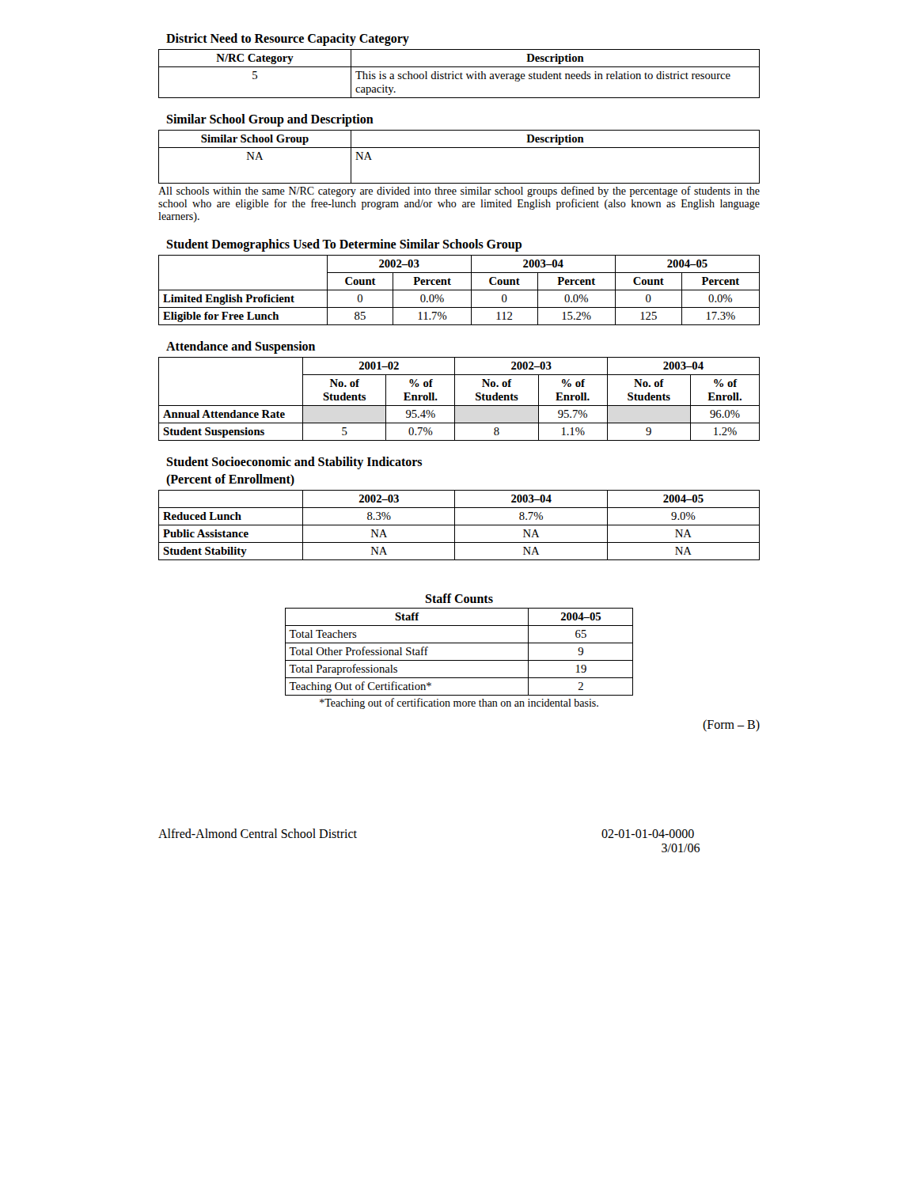District Need to Resource Capacity Category
| N/RC Category | Description |
| --- | --- |
| 5 | This is a school district with average student needs in relation to district resource capacity. |
Similar School Group and Description
| Similar School Group | Description |
| --- | --- |
| NA | NA |
All schools within the same N/RC category are divided into three similar school groups defined by the percentage of students in the school who are eligible for the free-lunch program and/or who are limited English proficient (also known as English language learners).
Student Demographics Used To Determine Similar Schools Group
| | 2002–03 | 2003–04 | 2004–05 |
| --- | --- | --- | --- |
| Count | Percent | Count | Percent | Count | Percent |
| Limited English Proficient | 0 | 0.0% | 0 | 0.0% | 0 | 0.0% |
| Eligible for Free Lunch | 85 | 11.7% | 112 | 15.2% | 125 | 17.3% |
Attendance and Suspension
| | 2001–02 | 2002–03 | 2003–04 |
| --- | --- | --- | --- |
| No. of Students | % of Enroll. | No. of Students | % of Enroll. | No. of Students | % of Enroll. |
| Annual Attendance Rate | | 95.4% | | 95.7% | | 96.0% |
| Student Suspensions | 5 | 0.7% | 8 | 1.1% | 9 | 1.2% |
Student Socioeconomic and Stability Indicators
(Percent of Enrollment)
| | 2002–03 | 2003–04 | 2004–05 |
| --- | --- | --- | --- |
| Reduced Lunch | 8.3% | 8.7% | 9.0% |
| Public Assistance | NA | NA | NA |
| Student Stability | NA | NA | NA |
Staff Counts
| Staff | 2004–05 |
| --- | --- |
| Total Teachers | 65 |
| Total Other Professional Staff | 9 |
| Total Paraprofessionals | 19 |
| Teaching Out of Certification* | 2 |
*Teaching out of certification more than on an incidental basis.
(Form – B)
Alfred-Almond Central School District
02-01-01-04-0000
3/01/06